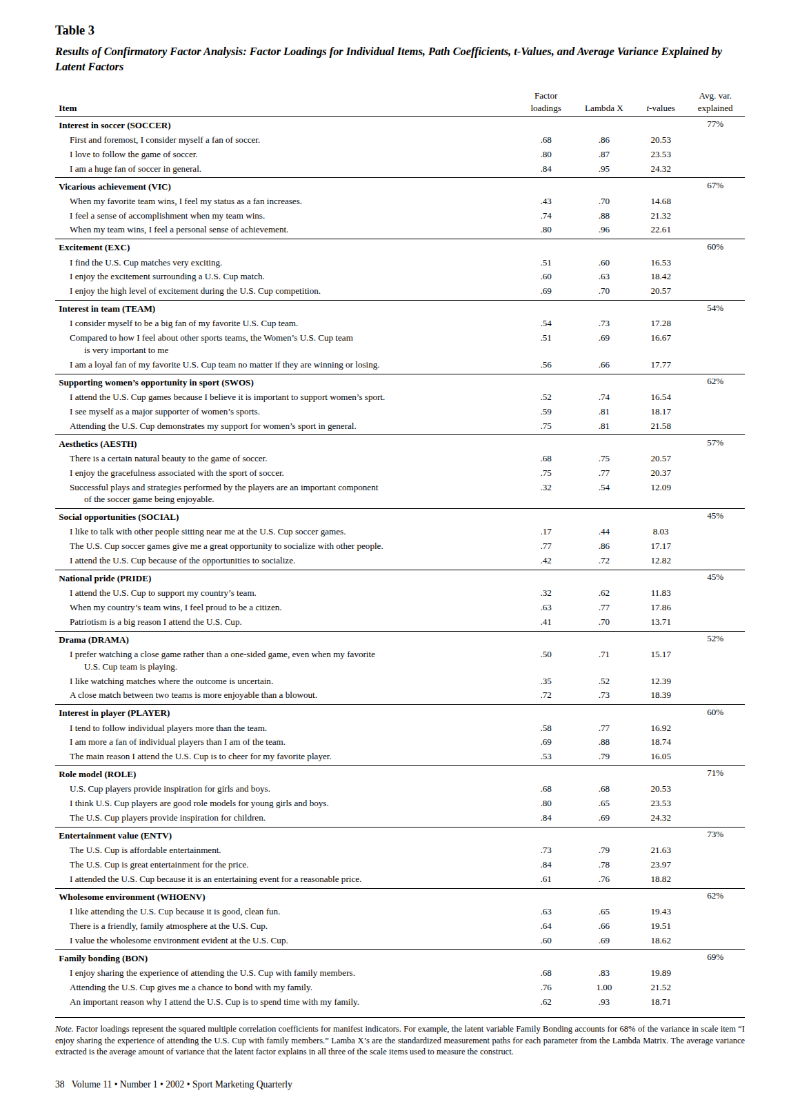Table 3
Results of Confirmatory Factor Analysis: Factor Loadings for Individual Items, Path Coefficients, t-Values, and Average Variance Explained by Latent Factors
| Item | Factor loadings | Lambda X | t -values | Avg. var. explained |
| --- | --- | --- | --- | --- |
| Interest in soccer (SOCCER) | | | | 77% |
| First and foremost, I consider myself a fan of soccer. | .68 | .86 | 20.53 | |
| I love to follow the game of soccer. | .80 | .87 | 23.53 | |
| I am a huge fan of soccer in general. | .84 | .95 | 24.32 | |
| Vicarious achievement (VIC) | | | | 67% |
| When my favorite team wins, I feel my status as a fan increases. | .43 | .70 | 14.68 | |
| I feel a sense of accomplishment when my team wins. | .74 | .88 | 21.32 | |
| When my team wins, I feel a personal sense of achievement. | .80 | .96 | 22.61 | |
| Excitement (EXC) | | | | 60% |
| I find the U.S. Cup matches very exciting. | .51 | .60 | 16.53 | |
| I enjoy the excitement surrounding a U.S. Cup match. | .60 | .63 | 18.42 | |
| I enjoy the high level of excitement during the U.S. Cup competition. | .69 | .70 | 20.57 | |
| Interest in team (TEAM) | | | | 54% |
| I consider myself to be a big fan of my favorite U.S. Cup team. | .54 | .73 | 17.28 | |
| Compared to how I feel about other sports teams, the Women’s U.S. Cup team is very important to me | .51 | .69 | 16.67 | |
| I am a loyal fan of my favorite U.S. Cup team no matter if they are winning or losing. | .56 | .66 | 17.77 | |
| Supporting women’s opportunity in sport (SWOS) | | | | 62% |
| I attend the U.S. Cup games because I believe it is important to support women’s sport. | .52 | .74 | 16.54 | |
| I see myself as a major supporter of women’s sports. | .59 | .81 | 18.17 | |
| Attending the U.S. Cup demonstrates my support for women’s sport in general. | .75 | .81 | 21.58 | |
| Aesthetics (AESTH) | | | | 57% |
| There is a certain natural beauty to the game of soccer. | .68 | .75 | 20.57 | |
| I enjoy the gracefulness associated with the sport of soccer. | .75 | .77 | 20.37 | |
| Successful plays and strategies performed by the players are an important component of the soccer game being enjoyable. | .32 | .54 | 12.09 | |
| Social opportunities (SOCIAL) | | | | 45% |
| I like to talk with other people sitting near me at the U.S. Cup soccer games. | .17 | .44 | 8.03 | |
| The U.S. Cup soccer games give me a great opportunity to socialize with other people. | .77 | .86 | 17.17 | |
| I attend the U.S. Cup because of the opportunities to socialize. | .42 | .72 | 12.82 | |
| National pride (PRIDE) | | | | 45% |
| I attend the U.S. Cup to support my country’s team. | .32 | .62 | 11.83 | |
| When my country’s team wins, I feel proud to be a citizen. | .63 | .77 | 17.86 | |
| Patriotism is a big reason I attend the U.S. Cup. | .41 | .70 | 13.71 | |
| Drama (DRAMA) | | | | 52% |
| I prefer watching a close game rather than a one-sided game, even when my favorite U.S. Cup team is playing. | .50 | .71 | 15.17 | |
| I like watching matches where the outcome is uncertain. | .35 | .52 | 12.39 | |
| A close match between two teams is more enjoyable than a blowout. | .72 | .73 | 18.39 | |
| Interest in player (PLAYER) | | | | 60% |
| I tend to follow individual players more than the team. | .58 | .77 | 16.92 | |
| I am more a fan of individual players than I am of the team. | .69 | .88 | 18.74 | |
| The main reason I attend the U.S. Cup is to cheer for my favorite player. | .53 | .79 | 16.05 | |
| Role model (ROLE) | | | | 71% |
| U.S. Cup players provide inspiration for girls and boys. | .68 | .68 | 20.53 | |
| I think U.S. Cup players are good role models for young girls and boys. | .80 | .65 | 23.53 | |
| The U.S. Cup players provide inspiration for children. | .84 | .69 | 24.32 | |
| Entertainment value (ENTV) | | | | 73% |
| The U.S. Cup is affordable entertainment. | .73 | .79 | 21.63 | |
| The U.S. Cup is great entertainment for the price. | .84 | .78 | 23.97 | |
| I attended the U.S. Cup because it is an entertaining event for a reasonable price. | .61 | .76 | 18.82 | |
| Wholesome environment (WHOENV) | | | | 62% |
| I like attending the U.S. Cup because it is good, clean fun. | .63 | .65 | 19.43 | |
| There is a friendly, family atmosphere at the U.S. Cup. | .64 | .66 | 19.51 | |
| I value the wholesome environment evident at the U.S. Cup. | .60 | .69 | 18.62 | |
| Family bonding (BON) | | | | 69% |
| I enjoy sharing the experience of attending the U.S. Cup with family members. | .68 | .83 | 19.89 | |
| Attending the U.S. Cup gives me a chance to bond with my family. | .76 | 1.00 | 21.52 | |
| An important reason why I attend the U.S. Cup is to spend time with my family. | .62 | .93 | 18.71 | |
Note. Factor loadings represent the squared multiple correlation coefficients for manifest indicators. For example, the latent variable Family Bonding accounts for 68% of the variance in scale item “I enjoy sharing the experience of attending the U.S. Cup with family members.” Lamba X’s are the standardized measurement paths for each parameter from the Lambda Matrix. The average variance extracted is the average amount of variance that the latent factor explains in all three of the scale items used to measure the construct.
38 Volume 11 • Number 1 • 2002 • Sport Marketing Quarterly